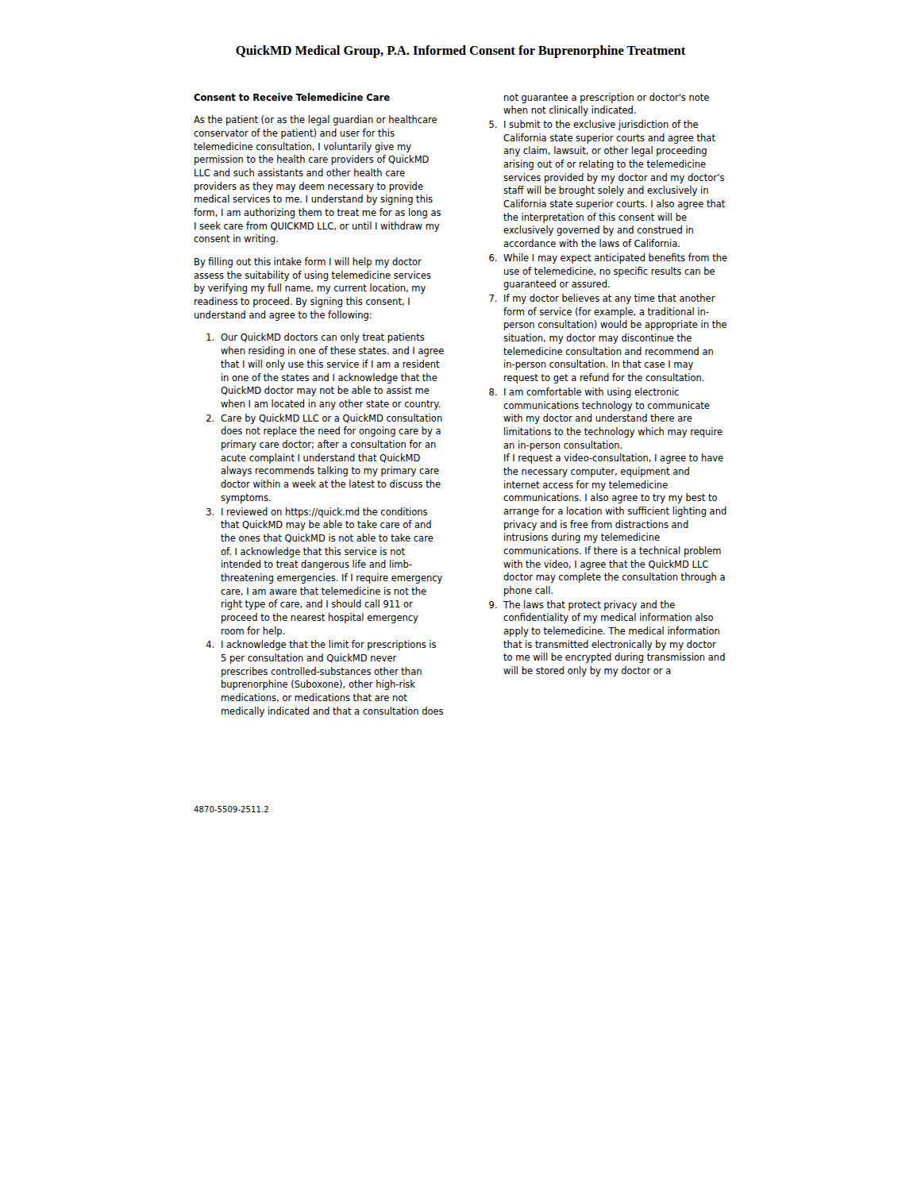QuickMD Medical Group, P.A. Informed Consent for Buprenorphine Treatment
Consent to Receive Telemedicine Care
As the patient (or as the legal guardian or healthcare conservator of the patient) and user for this telemedicine consultation, I voluntarily give my permission to the health care providers of QuickMD LLC and such assistants and other health care providers as they may deem necessary to provide medical services to me. I understand by signing this form, I am authorizing them to treat me for as long as I seek care from QUICKMD LLC, or until I withdraw my consent in writing.
By filling out this intake form I will help my doctor assess the suitability of using telemedicine services by verifying my full name, my current location, my readiness to proceed. By signing this consent, I understand and agree to the following:
Our QuickMD doctors can only treat patients when residing in one of these states. and I agree that I will only use this service if I am a resident in one of the states and I acknowledge that the QuickMD doctor may not be able to assist me when I am located in any other state or country.
Care by QuickMD LLC or a QuickMD consultation does not replace the need for ongoing care by a primary care doctor; after a consultation for an acute complaint I understand that QuickMD always recommends talking to my primary care doctor within a week at the latest to discuss the symptoms.
I reviewed on https://quick.md the conditions that QuickMD may be able to take care of and the ones that QuickMD is not able to take care of. I acknowledge that this service is not intended to treat dangerous life and limb-threatening emergencies. If I require emergency care, I am aware that telemedicine is not the right type of care, and I should call 911 or proceed to the nearest hospital emergency room for help.
I acknowledge that the limit for prescriptions is 5 per consultation and QuickMD never prescribes controlled-substances other than buprenorphine (Suboxone), other high-risk medications, or medications that are not medically indicated and that a consultation does not guarantee a prescription or doctor's note when not clinically indicated.
I submit to the exclusive jurisdiction of the California state superior courts and agree that any claim, lawsuit, or other legal proceeding arising out of or relating to the telemedicine services provided by my doctor and my doctor’s staff will be brought solely and exclusively in California state superior courts. I also agree that the interpretation of this consent will be exclusively governed by and construed in accordance with the laws of California.
While I may expect anticipated benefits from the use of telemedicine, no specific results can be guaranteed or assured.
If my doctor believes at any time that another form of service (for example, a traditional in- person consultation) would be appropriate in the situation, my doctor may discontinue the telemedicine consultation and recommend an in-person consultation. In that case I may request to get a refund for the consultation.
I am comfortable with using electronic communications technology to communicate with my doctor and understand there are limitations to the technology which may require an in-person consultation.
If I request a video-consultation, I agree to have the necessary computer, equipment and internet access for my telemedicine communications. I also agree to try my best to arrange for a location with sufficient lighting and privacy and is free from distractions and intrusions during my telemedicine communications. If there is a technical problem with the video, I agree that the QuickMD LLC doctor may complete the consultation through a phone call.
The laws that protect privacy and the confidentiality of my medical information also apply to telemedicine. The medical information that is transmitted electronically by my doctor to me will be encrypted during transmission and will be stored only by my doctor or a
4870-5509-2511.2